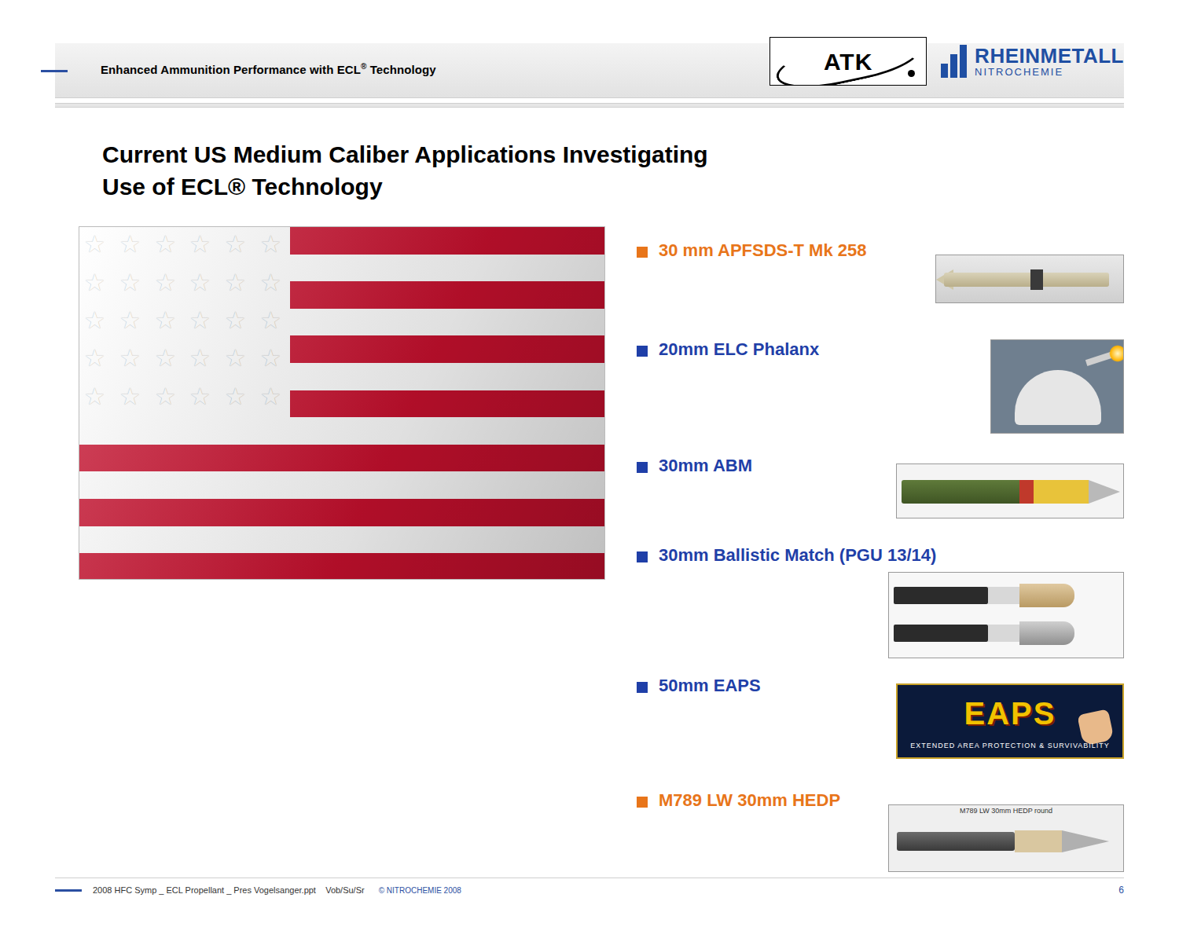Enhanced Ammunition Performance with ECL® Technology
ATK
RHEINMETALL
NITROCHEMIE
Current US Medium Caliber Applications Investigating
Use of ECL® Technology
30 mm APFSDS-T Mk 258
20mm ELC Phalanx
30mm ABM
30mm Ballistic Match (PGU 13/14)
50mm EAPS
EAPS
EXTENDED AREA PROTECTION & SURVIVABILITY
M789 LW 30mm HEDP
M789 LW 30mm HEDP round
2008 HFC Symp _ ECL Propellant _ Pres Vogelsanger.ppt Vob/Su/Sr
© NITROCHEMIE 2008
6